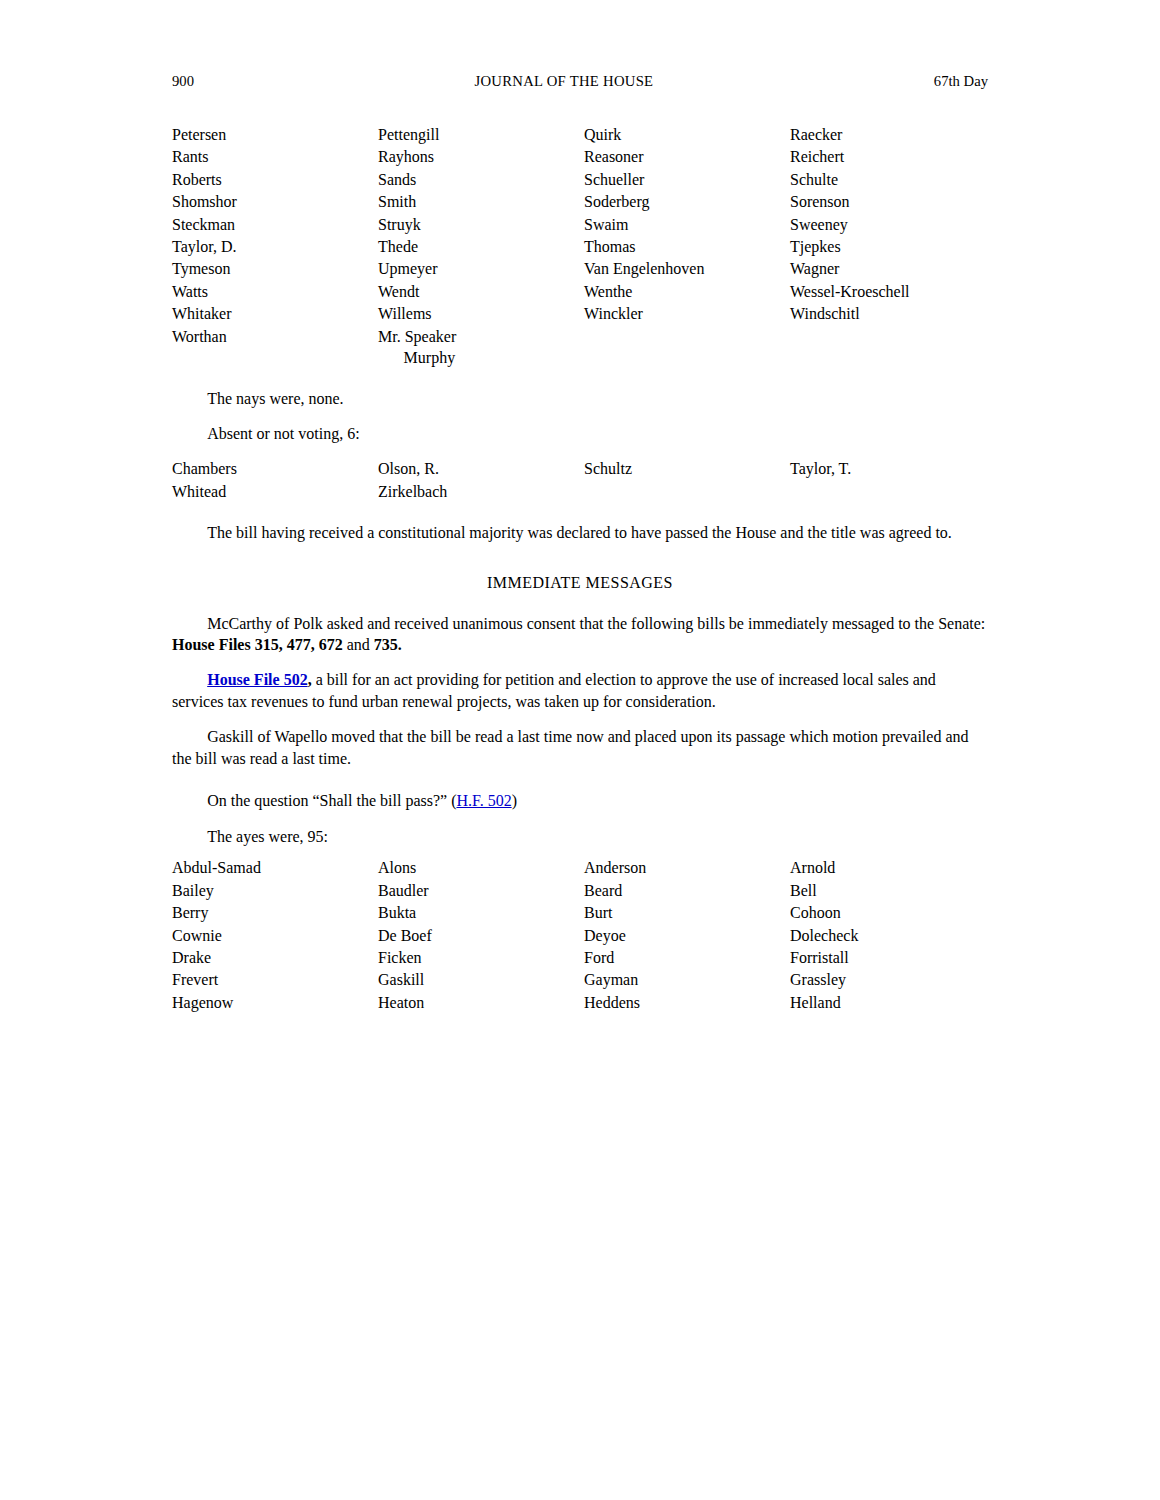900 JOURNAL OF THE HOUSE 67th Day
Petersen
Pettengill
Quirk
Raecker
Rants
Rayhons
Reasoner
Reichert
Roberts
Sands
Schueller
Schulte
Shomshor
Smith
Soderberg
Sorenson
Steckman
Struyk
Swaim
Sweeney
Taylor, D.
Thede
Thomas
Tjepkes
Tymeson
Upmeyer
Van Engelenhoven
Wagner
Watts
Wendt
Wenthe
Wessel-Kroeschell
Whitaker
Willems
Winckler
Windschitl
Worthan
Mr. Speaker
Murphy
The nays were, none.
Absent or not voting, 6:
Chambers
Olson, R.
Schultz
Taylor, T.
Whitead
Zirkelbach
The bill having received a constitutional majority was declared to have passed the House and the title was agreed to.
IMMEDIATE MESSAGES
McCarthy of Polk asked and received unanimous consent that the following bills be immediately messaged to the Senate: House Files 315, 477, 672 and 735.
House File 502, a bill for an act providing for petition and election to approve the use of increased local sales and services tax revenues to fund urban renewal projects, was taken up for consideration.
Gaskill of Wapello moved that the bill be read a last time now and placed upon its passage which motion prevailed and the bill was read a last time.
On the question “Shall the bill pass?” (H.F. 502)
The ayes were, 95:
Abdul-Samad
Alons
Anderson
Arnold
Bailey
Baudler
Beard
Bell
Berry
Bukta
Burt
Cohoon
Cownie
De Boef
Deyoe
Dolecheck
Drake
Ficken
Ford
Forristall
Frevert
Gaskill
Gayman
Grassley
Hagenow
Heaton
Heddens
Helland